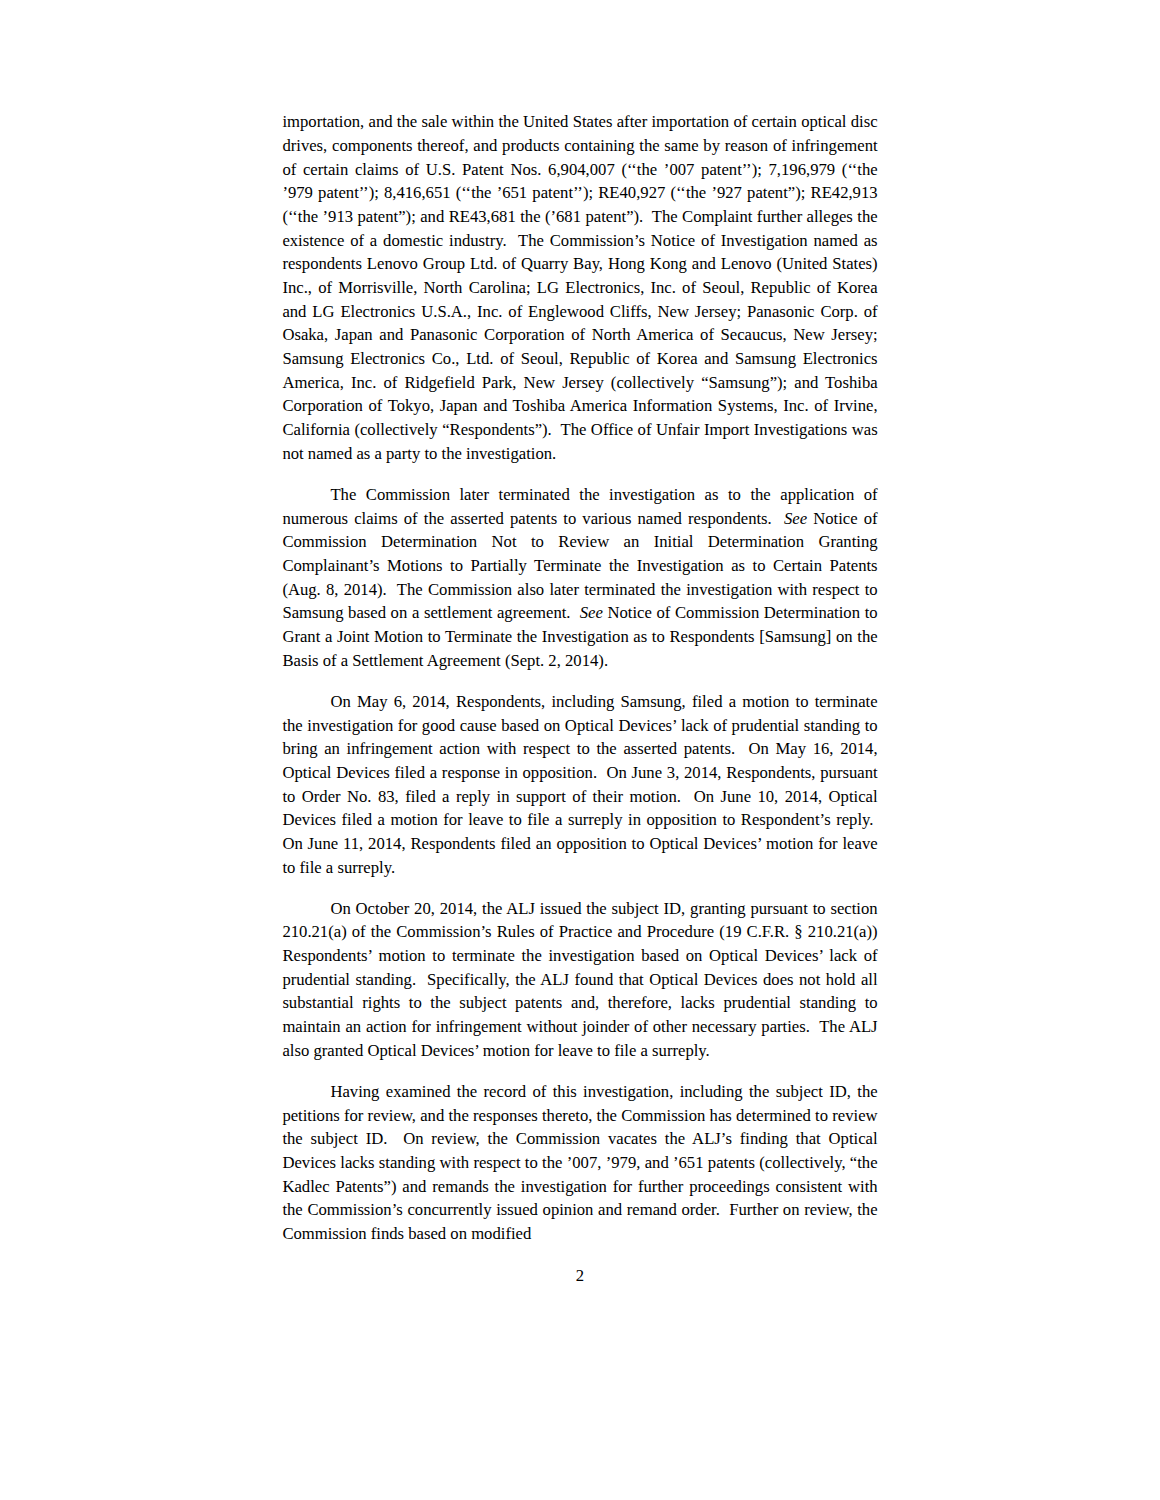importation, and the sale within the United States after importation of certain optical disc drives, components thereof, and products containing the same by reason of infringement of certain claims of U.S. Patent Nos. 6,904,007 (‘‘the ’007 patent’’); 7,196,979 (‘‘the ’979 patent’’); 8,416,651 (‘‘the ’651 patent’’); RE40,927 (‘‘the ’927 patent”); RE42,913 (‘‘the ’913 patent”); and RE43,681 the (’681 patent”). The Complaint further alleges the existence of a domestic industry. The Commission’s Notice of Investigation named as respondents Lenovo Group Ltd. of Quarry Bay, Hong Kong and Lenovo (United States) Inc., of Morrisville, North Carolina; LG Electronics, Inc. of Seoul, Republic of Korea and LG Electronics U.S.A., Inc. of Englewood Cliffs, New Jersey; Panasonic Corp. of Osaka, Japan and Panasonic Corporation of North America of Secaucus, New Jersey; Samsung Electronics Co., Ltd. of Seoul, Republic of Korea and Samsung Electronics America, Inc. of Ridgefield Park, New Jersey (collectively “Samsung”); and Toshiba Corporation of Tokyo, Japan and Toshiba America Information Systems, Inc. of Irvine, California (collectively “Respondents”). The Office of Unfair Import Investigations was not named as a party to the investigation.
The Commission later terminated the investigation as to the application of numerous claims of the asserted patents to various named respondents. See Notice of Commission Determination Not to Review an Initial Determination Granting Complainant’s Motions to Partially Terminate the Investigation as to Certain Patents (Aug. 8, 2014). The Commission also later terminated the investigation with respect to Samsung based on a settlement agreement. See Notice of Commission Determination to Grant a Joint Motion to Terminate the Investigation as to Respondents [Samsung] on the Basis of a Settlement Agreement (Sept. 2, 2014).
On May 6, 2014, Respondents, including Samsung, filed a motion to terminate the investigation for good cause based on Optical Devices’ lack of prudential standing to bring an infringement action with respect to the asserted patents. On May 16, 2014, Optical Devices filed a response in opposition. On June 3, 2014, Respondents, pursuant to Order No. 83, filed a reply in support of their motion. On June 10, 2014, Optical Devices filed a motion for leave to file a surreply in opposition to Respondent’s reply. On June 11, 2014, Respondents filed an opposition to Optical Devices’ motion for leave to file a surreply.
On October 20, 2014, the ALJ issued the subject ID, granting pursuant to section 210.21(a) of the Commission’s Rules of Practice and Procedure (19 C.F.R. § 210.21(a)) Respondents’ motion to terminate the investigation based on Optical Devices’ lack of prudential standing. Specifically, the ALJ found that Optical Devices does not hold all substantial rights to the subject patents and, therefore, lacks prudential standing to maintain an action for infringement without joinder of other necessary parties. The ALJ also granted Optical Devices’ motion for leave to file a surreply.
Having examined the record of this investigation, including the subject ID, the petitions for review, and the responses thereto, the Commission has determined to review the subject ID. On review, the Commission vacates the ALJ’s finding that Optical Devices lacks standing with respect to the ’007, ’979, and ’651 patents (collectively, “the Kadlec Patents”) and remands the investigation for further proceedings consistent with the Commission’s concurrently issued opinion and remand order. Further on review, the Commission finds based on modified
2